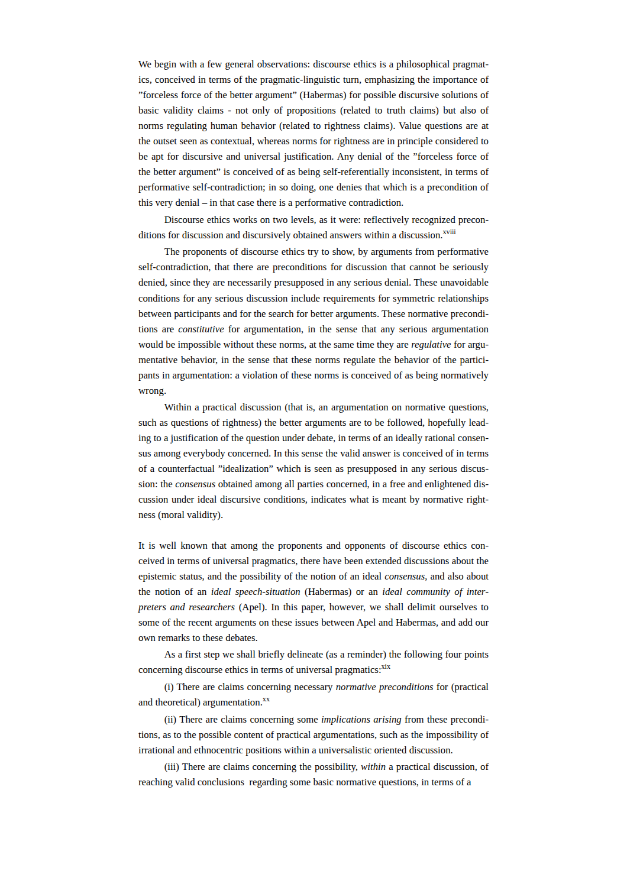We begin with a few general observations: discourse ethics is a philosophical pragmatics, conceived in terms of the pragmatic-linguistic turn, emphasizing the importance of ”forceless force of the better argument” (Habermas) for possible discursive solutions of basic validity claims - not only of propositions (related to truth claims) but also of norms regulating human behavior (related to rightness claims). Value questions are at the outset seen as contextual, whereas norms for rightness are in principle considered to be apt for discursive and universal justification. Any denial of the ”forceless force of the better argument” is conceived of as being self-referentially inconsistent, in terms of performative self-contradiction; in so doing, one denies that which is a precondition of this very denial – in that case there is a performative contradiction.
Discourse ethics works on two levels, as it were: reflectively recognized preconditions for discussion and discursively obtained answers within a discussion.xviii
The proponents of discourse ethics try to show, by arguments from performative self-contradiction, that there are preconditions for discussion that cannot be seriously denied, since they are necessarily presupposed in any serious denial. These unavoidable conditions for any serious discussion include requirements for symmetric relationships between participants and for the search for better arguments. These normative preconditions are constitutive for argumentation, in the sense that any serious argumentation would be impossible without these norms, at the same time they are regulative for argumentative behavior, in the sense that these norms regulate the behavior of the participants in argumentation: a violation of these norms is conceived of as being normatively wrong.
Within a practical discussion (that is, an argumentation on normative questions, such as questions of rightness) the better arguments are to be followed, hopefully leading to a justification of the question under debate, in terms of an ideally rational consensus among everybody concerned. In this sense the valid answer is conceived of in terms of a counterfactual ”idealization” which is seen as presupposed in any serious discussion: the consensus obtained among all parties concerned, in a free and enlightened discussion under ideal discursive conditions, indicates what is meant by normative rightness (moral validity).
It is well known that among the proponents and opponents of discourse ethics conceived in terms of universal pragmatics, there have been extended discussions about the epistemic status, and the possibility of the notion of an ideal consensus, and also about the notion of an ideal speech-situation (Habermas) or an ideal community of interpreters and researchers (Apel). In this paper, however, we shall delimit ourselves to some of the recent arguments on these issues between Apel and Habermas, and add our own remarks to these debates.
As a first step we shall briefly delineate (as a reminder) the following four points concerning discourse ethics in terms of universal pragmatics:xix
(i) There are claims concerning necessary normative preconditions for (practical and theoretical) argumentation.xx
(ii) There are claims concerning some implications arising from these preconditions, as to the possible content of practical argumentations, such as the impossibility of irrational and ethnocentric positions within a universalistic oriented discussion.
(iii) There are claims concerning the possibility, within a practical discussion, of reaching valid conclusions regarding some basic normative questions, in terms of a